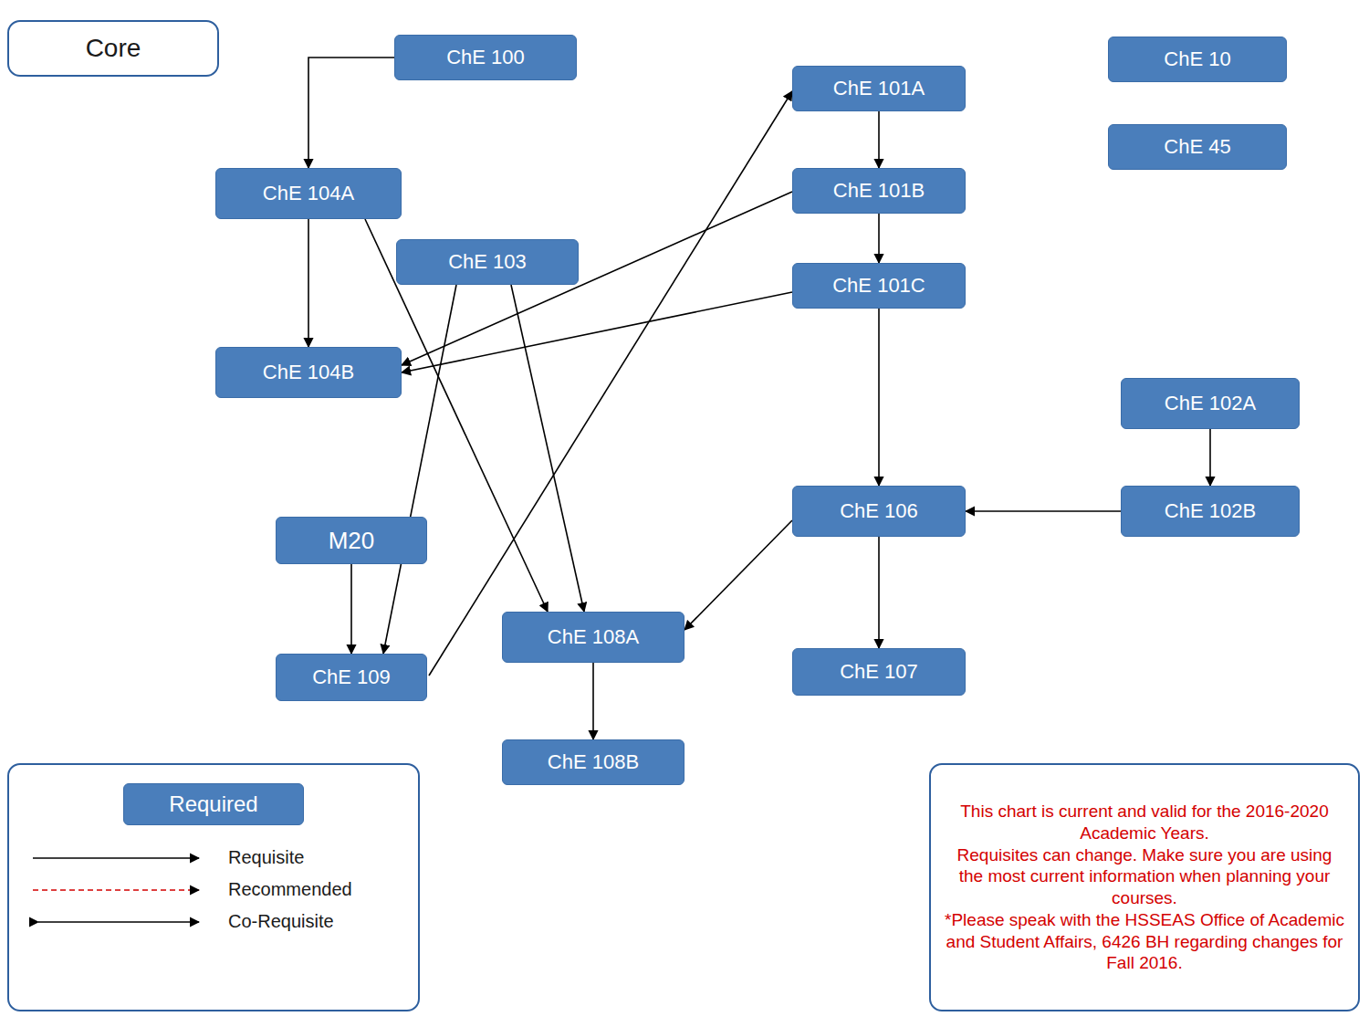Core
ChE 100
ChE 101A
ChE 10
ChE 45
ChE 104A
ChE 101B
ChE 103
ChE 101C
ChE 104B
ChE 102A
ChE 102B
ChE 106
M20
ChE 109
ChE 108A
ChE 107
ChE 108B
Required
| | Requisite |
| | Recommended |
| | Co-Requisite |
This chart is current and valid for the 2016-2020 Academic Years.
Requisites can change. Make sure you are using the most current information when planning your courses.
*Please speak with the HSSEAS Office of Academic and Student Affairs, 6426 BH regarding changes for Fall 2016.